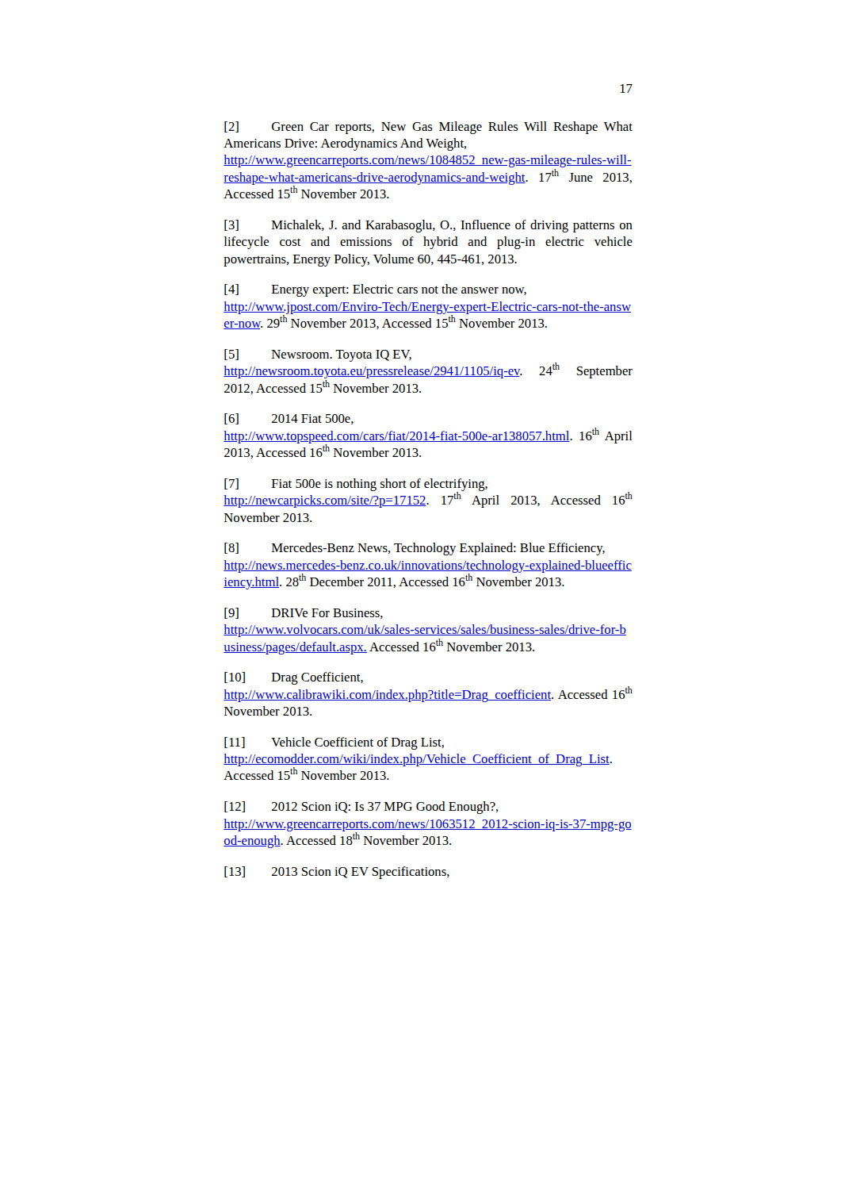17
[2] Green Car reports, New Gas Mileage Rules Will Reshape What Americans Drive: Aerodynamics And Weight,
http://www.greencarreports.com/news/1084852_new-gas-mileage-rules-will-reshape-what-americans-drive-aerodynamics-and-weight. 17th June 2013, Accessed 15th November 2013.
[3] Michalek, J. and Karabasoglu, O., Influence of driving patterns on lifecycle cost and emissions of hybrid and plug-in electric vehicle powertrains, Energy Policy, Volume 60, 445-461, 2013.
[4] Energy expert: Electric cars not the answer now,
http://www.jpost.com/Enviro-Tech/Energy-expert-Electric-cars-not-the-answer-now. 29th November 2013, Accessed 15th November 2013.
[5] Newsroom. Toyota IQ EV,
http://newsroom.toyota.eu/pressrelease/2941/1105/iq-ev. 24th September 2012, Accessed 15th November 2013.
[6] 2014 Fiat 500e,
http://www.topspeed.com/cars/fiat/2014-fiat-500e-ar138057.html. 16th April 2013, Accessed 16th November 2013.
[7] Fiat 500e is nothing short of electrifying,
http://newcarpicks.com/site/?p=17152. 17th April 2013, Accessed 16th November 2013.
[8] Mercedes-Benz News, Technology Explained: Blue Efficiency,
http://news.mercedes-benz.co.uk/innovations/technology-explained-blueefficiency.html. 28th December 2011, Accessed 16th November 2013.
[9] DRIVe For Business,
http://www.volvocars.com/uk/sales-services/sales/business-sales/drive-for-business/pages/default.aspx. Accessed 16th November 2013.
[10] Drag Coefficient,
http://www.calibrawiki.com/index.php?title=Drag_coefficient. Accessed 16th November 2013.
[11] Vehicle Coefficient of Drag List,
http://ecomodder.com/wiki/index.php/Vehicle_Coefficient_of_Drag_List. Accessed 15th November 2013.
[12] 2012 Scion iQ: Is 37 MPG Good Enough?,
http://www.greencarreports.com/news/1063512_2012-scion-iq-is-37-mpg-good-enough. Accessed 18th November 2013.
[13] 2013 Scion iQ EV Specifications,